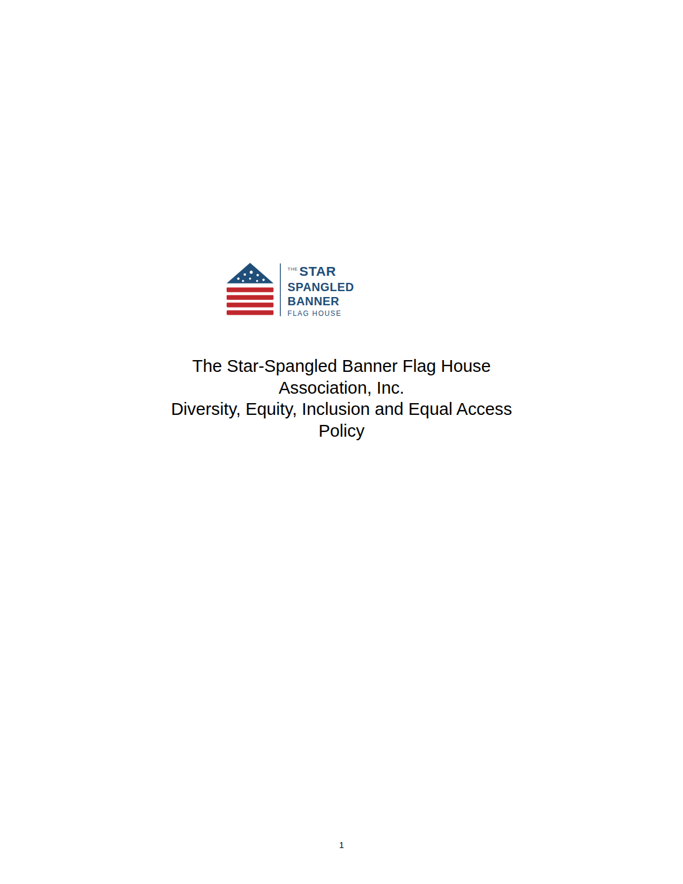THE STAR SPANGLED BANNER FLAG HOUSE
The Star-Spangled Banner Flag House Association, Inc. Diversity, Equity, Inclusion and Equal Access Policy
1